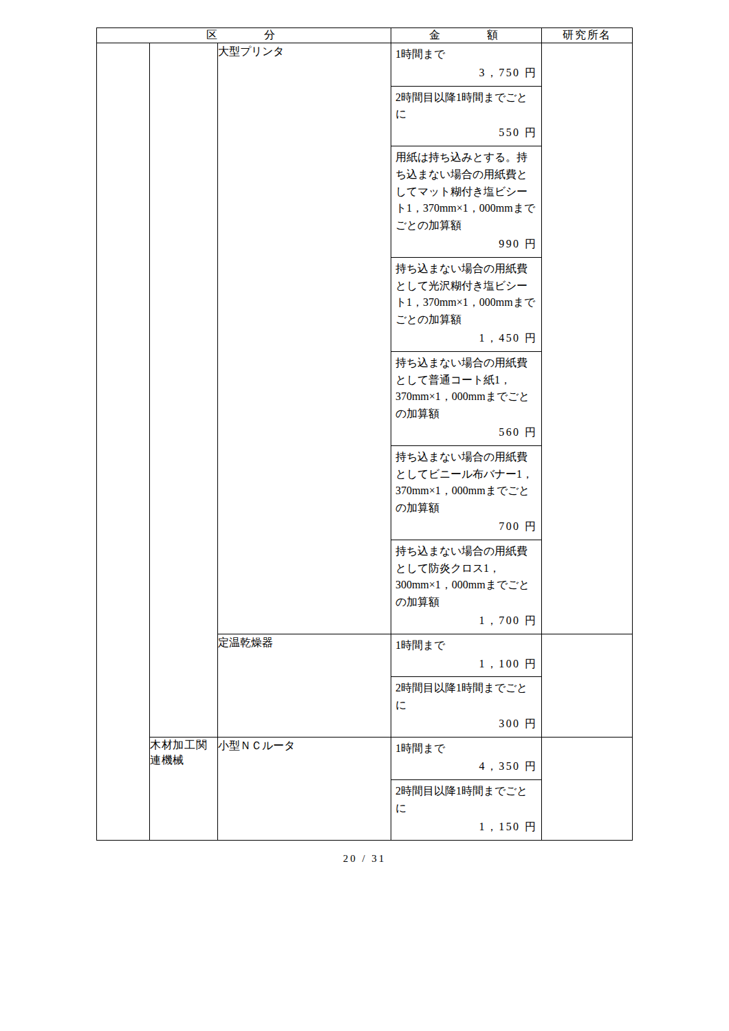| 区 分 | 金 額 | 研究所名 |
| --- | --- | --- |
| | | 大型プリンタ | / 1時間まで 3，750 円 / / 2時間目以降1時間までごとに 550 円 / / 用紙は持ち込みとする。持ち込まない場合の用紙費としてマット糊付き塩ビシート1，370mm×1，000mmまでごとの加算額 990 円 / / 持ち込まない場合の用紙費として光沢糊付き塩ビシート1，370mm×1，000mmまでごとの加算額 1，450 円 / / 持ち込まない場合の用紙費として普通コート紙1，370mm×1，000mmまでごとの加算額 560 円 / / 持ち込まない場合の用紙費としてビニール布バナー1，370mm×1，000mmまでごとの加算額 700 円 / / 持ち込まない場合の用紙費として防炎クロス1，300mm×1，000mmまでごとの加算額 1，700 円 / | |
| 定温乾燥器 | / 1時間まで 1，100 円 / / 2時間目以降1時間までごとに 300 円 / | |
| 木材加工関連機械 | 小型ＮＣルータ | / 1時間まで 4，350 円 / / 2時間目以降1時間までごとに 1，150 円 / | |
20 / 31